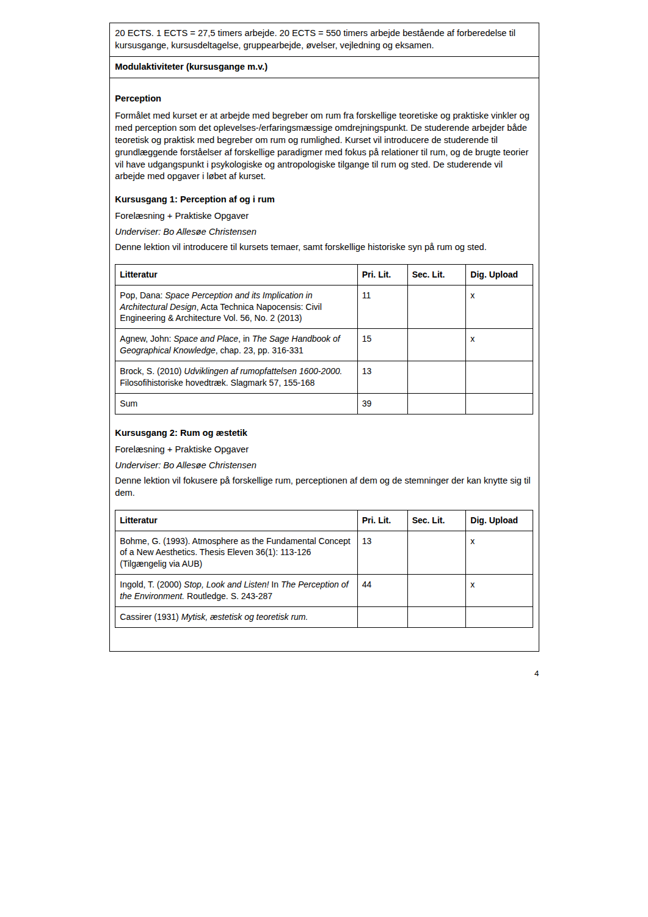20 ECTS. 1 ECTS = 27,5 timers arbejde. 20 ECTS = 550 timers arbejde bestående af forberedelse til kursusgange, kursusdeltagelse, gruppearbejde, øvelser, vejledning og eksamen.
Modulaktiviteter (kursusgange m.v.)
Perception
Formålet med kurset er at arbejde med begreber om rum fra forskellige teoretiske og praktiske vinkler og med perception som det oplevelses-/erfaringsmæssige omdrejningspunkt. De studerende arbejder både teoretisk og praktisk med begreber om rum og rumlighed. Kurset vil introducere de studerende til grundlæggende forståelser af forskellige paradigmer med fokus på relationer til rum, og de brugte teorier vil have udgangspunkt i psykologiske og antropologiske tilgange til rum og sted. De studerende vil arbejde med opgaver i løbet af kurset.
Kursusgang 1: Perception af og i rum
Forelæsning + Praktiske Opgaver
Underviser: Bo Allesøe Christensen
Denne lektion vil introducere til kursets temaer, samt forskellige historiske syn på rum og sted.
| Litteratur | Pri. Lit. | Sec. Lit. | Dig. Upload |
| --- | --- | --- | --- |
| Pop, Dana: Space Perception and its Implication in Architectural Design , Acta Technica Napocensis: Civil Engineering & Architecture Vol. 56, No. 2 (2013) | 11 | | x |
| Agnew, John: Space and Place , in The Sage Handbook of Geographical Knowledge , chap. 23, pp. 316-331 | 15 | | x |
| Brock, S. (2010) Udviklingen af rumopfattelsen 1600-2000. Filosofihistoriske hovedtræk. Slagmark 57, 155-168 | 13 | | |
| Sum | 39 | | |
Kursusgang 2: Rum og æstetik
Forelæsning + Praktiske Opgaver
Underviser: Bo Allesøe Christensen
Denne lektion vil fokusere på forskellige rum, perceptionen af dem og de stemninger der kan knytte sig til dem.
| Litteratur | Pri. Lit. | Sec. Lit. | Dig. Upload |
| --- | --- | --- | --- |
| Bohme, G. (1993). Atmosphere as the Fundamental Concept of a New Aesthetics. Thesis Eleven 36(1): 113-126 (Tilgængelig via AUB) | 13 | | x |
| Ingold, T. (2000) Stop, Look and Listen! In The Perception of the Environment. Routledge. S. 243-287 | 44 | | x |
| Cassirer (1931) Mytisk, æstetisk og teoretisk rum. | | | |
4